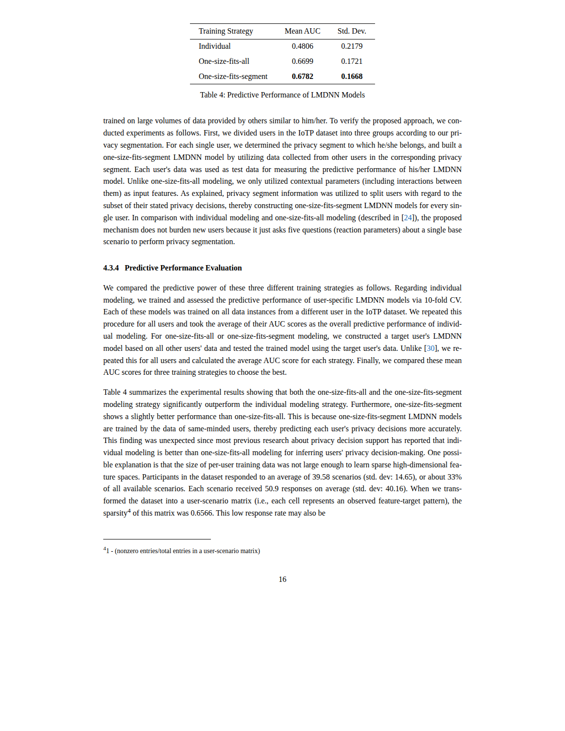| Training Strategy | Mean AUC | Std. Dev. |
| --- | --- | --- |
| Individual | 0.4806 | 0.2179 |
| One-size-fits-all | 0.6699 | 0.1721 |
| One-size-fits-segment | 0.6782 | 0.1668 |
Table 4: Predictive Performance of LMDNN Models
trained on large volumes of data provided by others similar to him/her. To verify the proposed approach, we conducted experiments as follows. First, we divided users in the IoTP dataset into three groups according to our privacy segmentation. For each single user, we determined the privacy segment to which he/she belongs, and built a one-size-fits-segment LMDNN model by utilizing data collected from other users in the corresponding privacy segment. Each user's data was used as test data for measuring the predictive performance of his/her LMDNN model. Unlike one-size-fits-all modeling, we only utilized contextual parameters (including interactions between them) as input features. As explained, privacy segment information was utilized to split users with regard to the subset of their stated privacy decisions, thereby constructing one-size-fits-segment LMDNN models for every single user. In comparison with individual modeling and one-size-fits-all modeling (described in [24]), the proposed mechanism does not burden new users because it just asks five questions (reaction parameters) about a single base scenario to perform privacy segmentation.
4.3.4 Predictive Performance Evaluation
We compared the predictive power of these three different training strategies as follows. Regarding individual modeling, we trained and assessed the predictive performance of user-specific LMDNN models via 10-fold CV. Each of these models was trained on all data instances from a different user in the IoTP dataset. We repeated this procedure for all users and took the average of their AUC scores as the overall predictive performance of individual modeling. For one-size-fits-all or one-size-fits-segment modeling, we constructed a target user's LMDNN model based on all other users' data and tested the trained model using the target user's data. Unlike [30], we repeated this for all users and calculated the average AUC score for each strategy. Finally, we compared these mean AUC scores for three training strategies to choose the best.
Table 4 summarizes the experimental results showing that both the one-size-fits-all and the one-size-fits-segment modeling strategy significantly outperform the individual modeling strategy. Furthermore, one-size-fits-segment shows a slightly better performance than one-size-fits-all. This is because one-size-fits-segment LMDNN models are trained by the data of same-minded users, thereby predicting each user's privacy decisions more accurately. This finding was unexpected since most previous research about privacy decision support has reported that individual modeling is better than one-size-fits-all modeling for inferring users' privacy decision-making. One possible explanation is that the size of per-user training data was not large enough to learn sparse high-dimensional feature spaces. Participants in the dataset responded to an average of 39.58 scenarios (std. dev: 14.65), or about 33% of all available scenarios. Each scenario received 50.9 responses on average (std. dev: 40.16). When we transformed the dataset into a user-scenario matrix (i.e., each cell represents an observed feature-target pattern), the sparsity4 of this matrix was 0.6566. This low response rate may also be
41 - (nonzero entries/total entries in a user-scenario matrix)
16